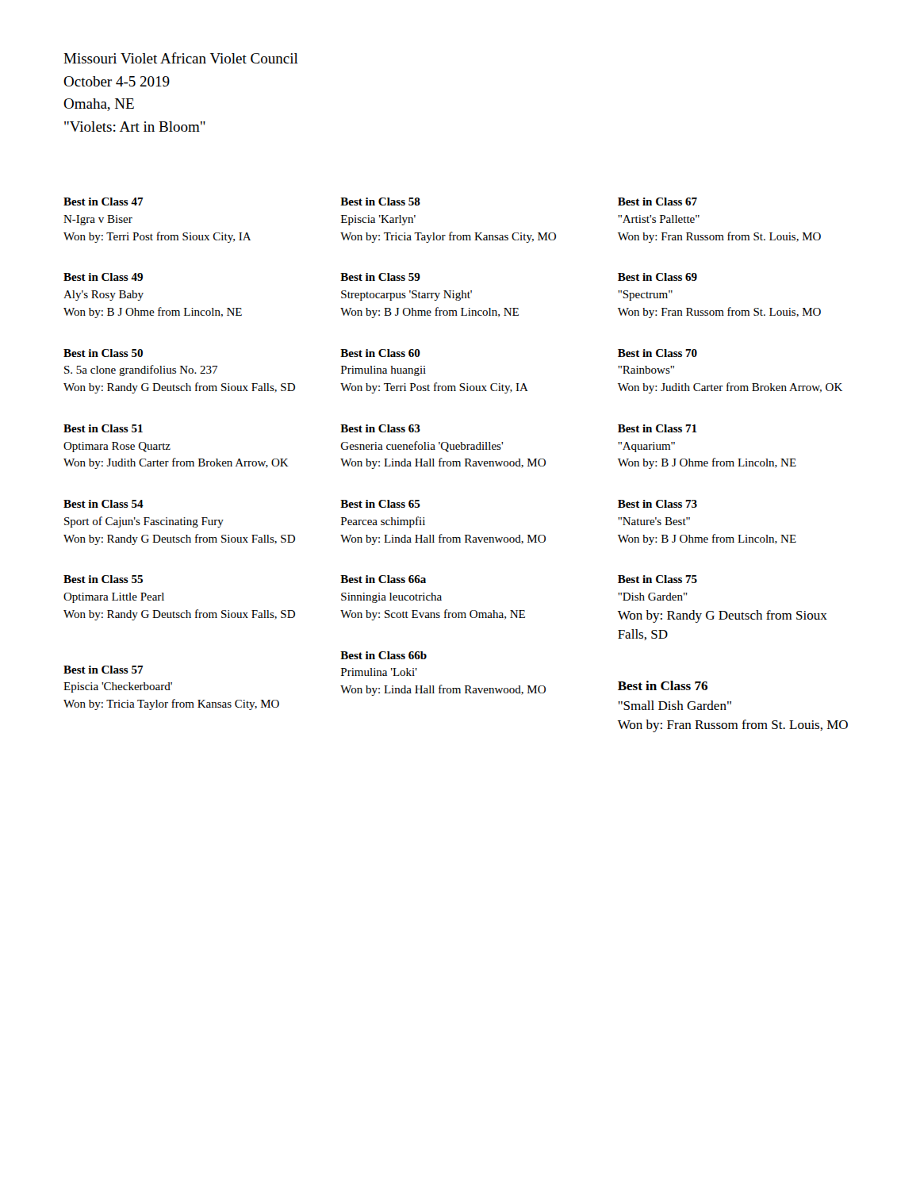Missouri Violet African Violet Council
October 4-5 2019
Omaha, NE
"Violets: Art in Bloom"
Best in Class 47
N-Igra v Biser
Won by: Terri Post from Sioux City, IA
Best in Class 49
Aly's Rosy Baby
Won by: B J Ohme from Lincoln, NE
Best in Class 50
S. 5a clone grandifolius No. 237
Won by: Randy G Deutsch from Sioux Falls, SD
Best in Class 51
Optimara Rose Quartz
Won by: Judith Carter from Broken Arrow, OK
Best in Class 54
Sport of Cajun's Fascinating Fury
Won by: Randy G Deutsch from Sioux Falls, SD
Best in Class 55
Optimara Little Pearl
Won by: Randy G Deutsch from Sioux Falls, SD
Best in Class 57
Episcia 'Checkerboard'
Won by: Tricia Taylor from Kansas City, MO
Best in Class 58
Episcia 'Karlyn'
Won by: Tricia Taylor from Kansas City, MO
Best in Class 59
Streptocarpus 'Starry Night'
Won by: B J Ohme from Lincoln, NE
Best in Class 60
Primulina huangii
Won by: Terri Post from Sioux City, IA
Best in Class 63
Gesneria cuenefolia 'Quebradilles'
Won by: Linda Hall from Ravenwood, MO
Best in Class 65
Pearcea schimpfii
Won by: Linda Hall from Ravenwood, MO
Best in Class 66a
Sinningia leucotricha
Won by: Scott Evans from Omaha, NE
Best in Class 66b
Primulina 'Loki'
Won by: Linda Hall from Ravenwood, MO
Best in Class 67
"Artist's Pallette"
Won by: Fran Russom from St. Louis, MO
Best in Class 69
"Spectrum"
Won by: Fran Russom from St. Louis, MO
Best in Class 70
"Rainbows"
Won by: Judith Carter from Broken Arrow, OK
Best in Class 71
"Aquarium"
Won by: B J Ohme from Lincoln, NE
Best in Class 73
"Nature's Best"
Won by: B J Ohme from Lincoln, NE
Best in Class 75
"Dish Garden"
Won by: Randy G Deutsch from Sioux Falls, SD
Best in Class 76
"Small Dish Garden"
Won by: Fran Russom from St. Louis, MO